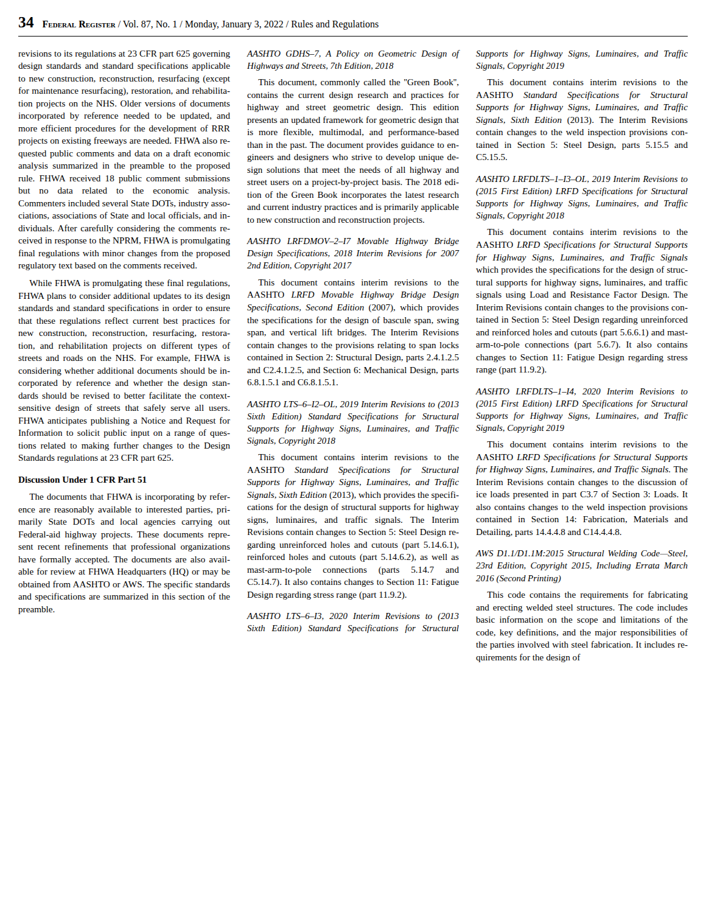34 Federal Register / Vol. 87, No. 1 / Monday, January 3, 2022 / Rules and Regulations
revisions to its regulations at 23 CFR part 625 governing design standards and standard specifications applicable to new construction, reconstruction, resurfacing (except for maintenance resurfacing), restoration, and rehabilitation projects on the NHS. Older versions of documents incorporated by reference needed to be updated, and more efficient procedures for the development of RRR projects on existing freeways are needed. FHWA also requested public comments and data on a draft economic analysis summarized in the preamble to the proposed rule. FHWA received 18 public comment submissions but no data related to the economic analysis. Commenters included several State DOTs, industry associations, associations of State and local officials, and individuals. After carefully considering the comments received in response to the NPRM, FHWA is promulgating final regulations with minor changes from the proposed regulatory text based on the comments received.
While FHWA is promulgating these final regulations, FHWA plans to consider additional updates to its design standards and standard specifications in order to ensure that these regulations reflect current best practices for new construction, reconstruction, resurfacing, restoration, and rehabilitation projects on different types of streets and roads on the NHS. For example, FHWA is considering whether additional documents should be incorporated by reference and whether the design standards should be revised to better facilitate the context-sensitive design of streets that safely serve all users. FHWA anticipates publishing a Notice and Request for Information to solicit public input on a range of questions related to making further changes to the Design Standards regulations at 23 CFR part 625.
Discussion Under 1 CFR Part 51
The documents that FHWA is incorporating by reference are reasonably available to interested parties, primarily State DOTs and local agencies carrying out Federal-aid highway projects. These documents represent recent refinements that professional organizations have formally accepted. The documents are also available for review at FHWA Headquarters (HQ) or may be obtained from AASHTO or AWS. The specific standards and specifications are summarized in this section of the preamble.
AASHTO GDHS–7, A Policy on Geometric Design of Highways and Streets, 7th Edition, 2018
This document, commonly called the ''Green Book'', contains the current design research and practices for highway and street geometric design. This edition presents an updated framework for geometric design that is more flexible, multimodal, and performance-based than in the past. The document provides guidance to engineers and designers who strive to develop unique design solutions that meet the needs of all highway and street users on a project-by-project basis. The 2018 edition of the Green Book incorporates the latest research and current industry practices and is primarily applicable to new construction and reconstruction projects.
AASHTO LRFDMOV–2–I7 Movable Highway Bridge Design Specifications, 2018 Interim Revisions for 2007 2nd Edition, Copyright 2017
This document contains interim revisions to the AASHTO LRFD Movable Highway Bridge Design Specifications, Second Edition (2007), which provides the specifications for the design of bascule span, swing span, and vertical lift bridges. The Interim Revisions contain changes to the provisions relating to span locks contained in Section 2: Structural Design, parts 2.4.1.2.5 and C2.4.1.2.5, and Section 6: Mechanical Design, parts 6.8.1.5.1 and C6.8.1.5.1.
AASHTO LTS–6–I2–OL, 2019 Interim Revisions to (2013 Sixth Edition) Standard Specifications for Structural Supports for Highway Signs, Luminaires, and Traffic Signals, Copyright 2018
This document contains interim revisions to the AASHTO Standard Specifications for Structural Supports for Highway Signs, Luminaires, and Traffic Signals, Sixth Edition (2013), which provides the specifications for the design of structural supports for highway signs, luminaires, and traffic signals. The Interim Revisions contain changes to Section 5: Steel Design regarding unreinforced holes and cutouts (part 5.14.6.1), reinforced holes and cutouts (part 5.14.6.2), as well as mast-arm-to-pole connections (parts 5.14.7 and C5.14.7). It also contains changes to Section 11: Fatigue Design regarding stress range (part 11.9.2).
AASHTO LTS–6–I3, 2020 Interim Revisions to (2013 Sixth Edition) Standard Specifications for Structural Supports for Highway Signs, Luminaires, and Traffic Signals, Copyright 2019
This document contains interim revisions to the AASHTO Standard Specifications for Structural Supports for Highway Signs, Luminaires, and Traffic Signals, Sixth Edition (2013). The Interim Revisions contain changes to the weld inspection provisions contained in Section 5: Steel Design, parts 5.15.5 and C5.15.5.
AASHTO LRFDLTS–1–I3–OL, 2019 Interim Revisions to (2015 First Edition) LRFD Specifications for Structural Supports for Highway Signs, Luminaires, and Traffic Signals, Copyright 2018
This document contains interim revisions to the AASHTO LRFD Specifications for Structural Supports for Highway Signs, Luminaires, and Traffic Signals which provides the specifications for the design of structural supports for highway signs, luminaires, and traffic signals using Load and Resistance Factor Design. The Interim Revisions contain changes to the provisions contained in Section 5: Steel Design regarding unreinforced and reinforced holes and cutouts (part 5.6.6.1) and mast-arm-to-pole connections (part 5.6.7). It also contains changes to Section 11: Fatigue Design regarding stress range (part 11.9.2).
AASHTO LRFDLTS–1–I4, 2020 Interim Revisions to (2015 First Edition) LRFD Specifications for Structural Supports for Highway Signs, Luminaires, and Traffic Signals, Copyright 2019
This document contains interim revisions to the AASHTO LRFD Specifications for Structural Supports for Highway Signs, Luminaires, and Traffic Signals. The Interim Revisions contain changes to the discussion of ice loads presented in part C3.7 of Section 3: Loads. It also contains changes to the weld inspection provisions contained in Section 14: Fabrication, Materials and Detailing, parts 14.4.4.8 and C14.4.4.8.
AWS D1.1/D1.1M:2015 Structural Welding Code—Steel, 23rd Edition, Copyright 2015, Including Errata March 2016 (Second Printing)
This code contains the requirements for fabricating and erecting welded steel structures. The code includes basic information on the scope and limitations of the code, key definitions, and the major responsibilities of the parties involved with steel fabrication. It includes requirements for the design of